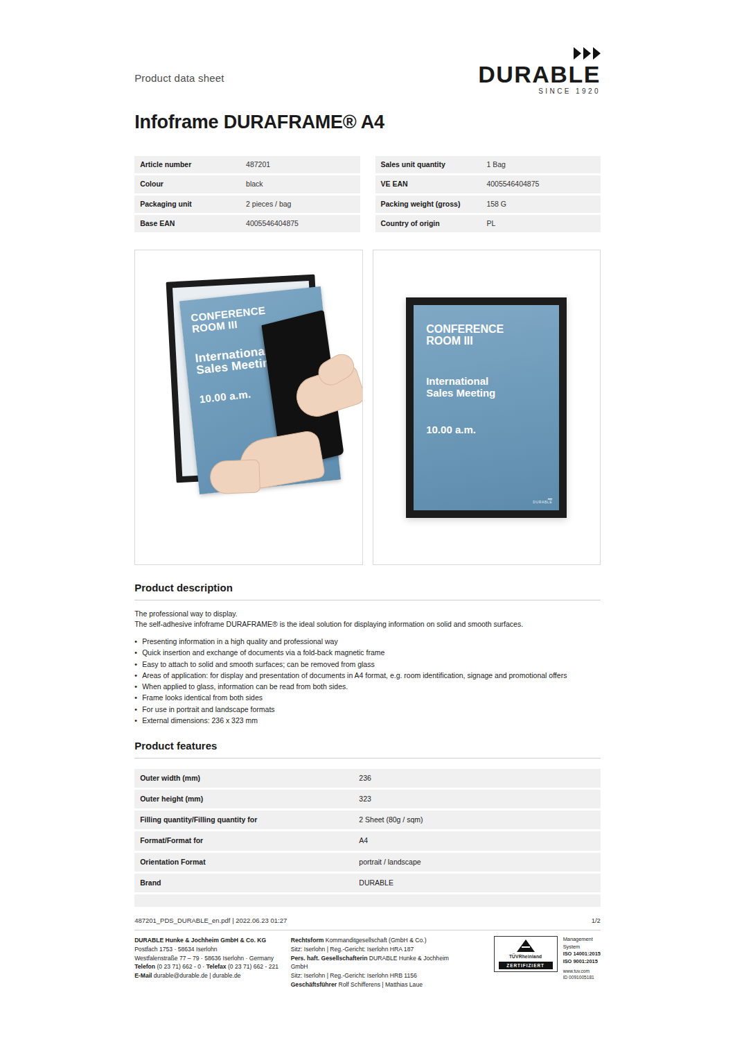Product data sheet
DURABLE
SINCE 1920
Infoframe DURAFRAME® A4
| Article number | 487201 |
| Colour | black |
| Packaging unit | 2 pieces / bag |
| Base EAN | 4005546404875 |
| Sales unit quantity | 1 Bag |
| VE EAN | 4005546404875 |
| Packing weight (gross) | 158 G |
| Country of origin | PL |
CONFERENCE
ROOM III
International
Sales Meeting
10.00 a.m.
CONFERENCE
ROOM III
International
Sales Meeting
10.00 a.m.
▸▸▸
DURABLE
Product description
The professional way to display.
The self-adhesive infoframe DURAFRAME® is the ideal solution for displaying information on solid and smooth surfaces.
Presenting information in a high quality and professional way
Quick insertion and exchange of documents via a fold-back magnetic frame
Easy to attach to solid and smooth surfaces; can be removed from glass
Areas of application: for display and presentation of documents in A4 format, e.g. room identification, signage and promotional offers
When applied to glass, information can be read from both sides.
Frame looks identical from both sides
For use in portrait and landscape formats
External dimensions: 236 x 323 mm
Product features
| Outer width (mm) | 236 |
| Outer height (mm) | 323 |
| Filling quantity/Filling quantity for | 2 Sheet (80g / sqm) |
| Format/Format for | A4 |
| Orientation Format | portrait / landscape |
| Brand | DURABLE |
487201_PDS_DURABLE_en.pdf | 2022.06.23 01:27
1/2
DURABLE Hunke & Jochheim GmbH & Co. KG
Postfach 1753 · 58634 Iserlohn
Westfalenstraße 77 – 79 · 58636 Iserlohn · Germany
Telefon (0 23 71) 662 - 0 · Telefax (0 23 71) 662 - 221
E-Mail durable@durable.de | durable.de
Rechtsform Kommanditgesellschaft (GmbH & Co.)
Sitz: Iserlohn | Reg.-Gericht: Iserlohn HRA 187
Pers. haft. Gesellschafterin DURABLE Hunke & Jochheim GmbH
Sitz: Iserlohn | Reg.-Gericht: Iserlohn HRB 1156
Geschäftsführer Rolf Schifferens | Matthias Laue
TÜVRheinland
ZERTIFIZIERT
Management
System
ISO 14001:2015
ISO 9001:2015
www.tuv.com
ID 0091005181